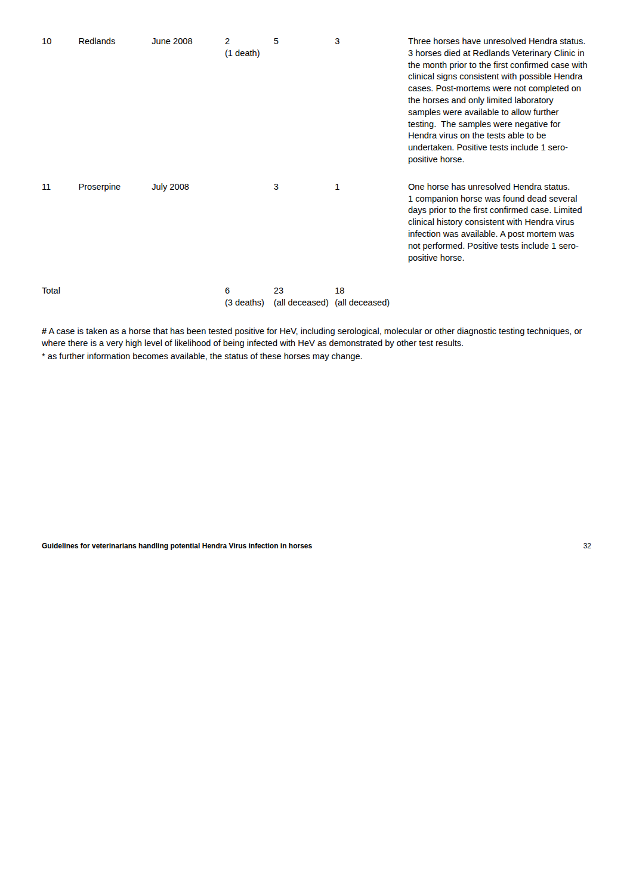| 10 | Redlands | June 2008 | 2 (1 death) | 5 | 3 | Three horses have unresolved Hendra status. 3 horses died at Redlands Veterinary Clinic in the month prior to the first confirmed case with clinical signs consistent with possible Hendra cases. Post-mortems were not completed on the horses and only limited laboratory samples were available to allow further testing. The samples were negative for Hendra virus on the tests able to be undertaken. Positive tests include 1 sero-positive horse. |
| 11 | Proserpine | July 2008 | | 3 | 1 | One horse has unresolved Hendra status. 1 companion horse was found dead several days prior to the first confirmed case. Limited clinical history consistent with Hendra virus infection was available. A post mortem was not performed. Positive tests include 1 sero-positive horse. |
| Total | | | 6 (3 deaths) | 23 (all deceased) | 18 (all deceased) | |
# A case is taken as a horse that has been tested positive for HeV, including serological, molecular or other diagnostic testing techniques, or where there is a very high level of likelihood of being infected with HeV as demonstrated by other test results.
* as further information becomes available, the status of these horses may change.
Guidelines for veterinarians handling potential Hendra Virus infection in horses 32